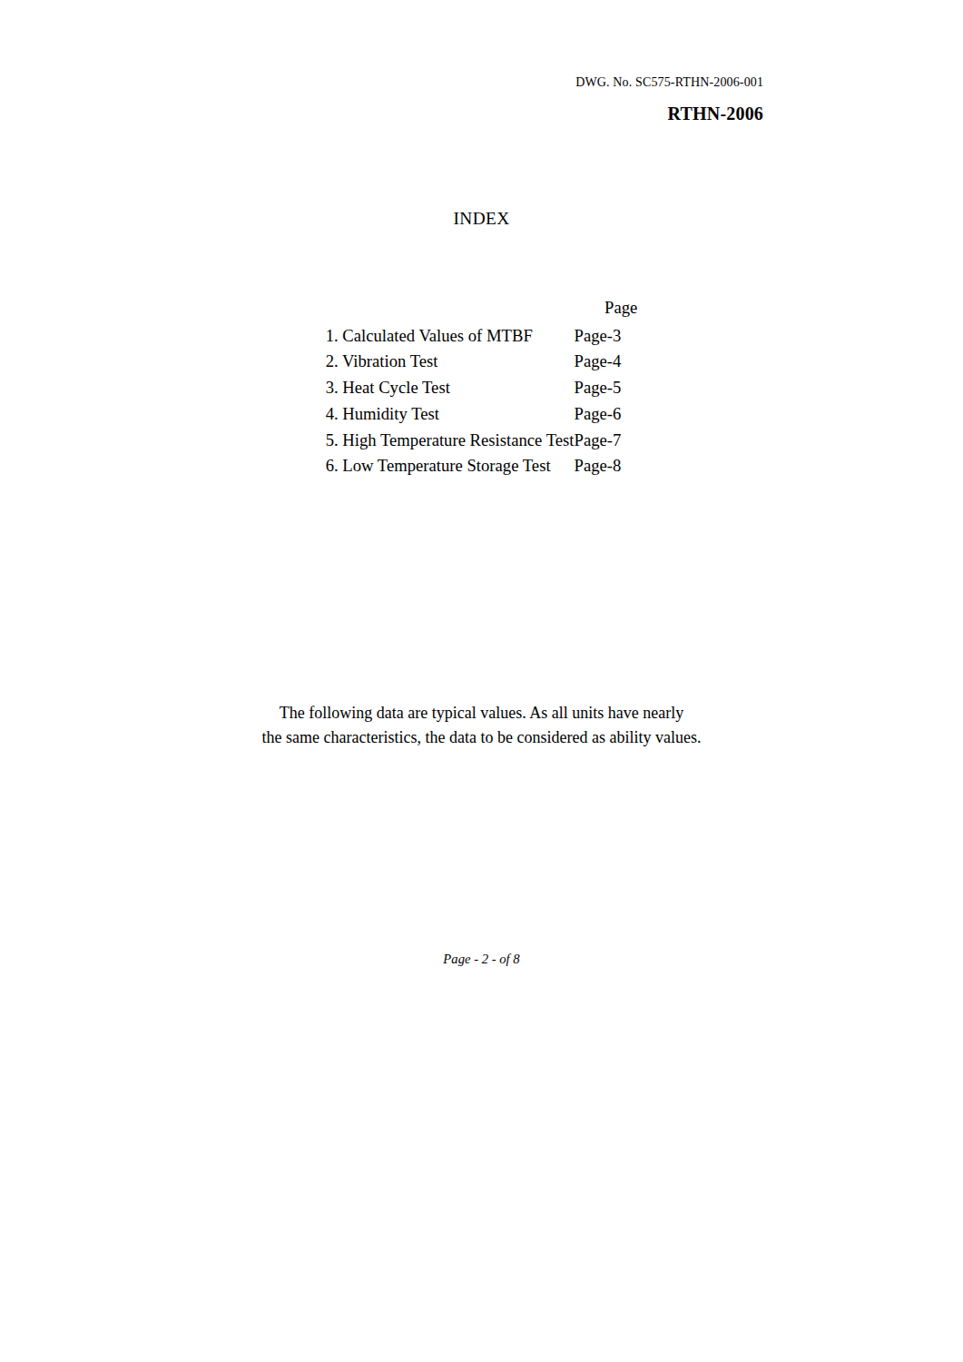DWG. No. SC575-RTHN-2006-001
RTHN-2006
INDEX
| | Page |
| 1. Calculated Values of MTBF | Page-3 |
| 2. Vibration Test | Page-4 |
| 3. Heat Cycle Test | Page-5 |
| 4. Humidity Test | Page-6 |
| 5. High Temperature Resistance Test | Page-7 |
| 6. Low Temperature Storage Test | Page-8 |
The following data are typical values. As all units have nearly
the same characteristics, the data to be considered as ability values.
Page - 2 - of 8